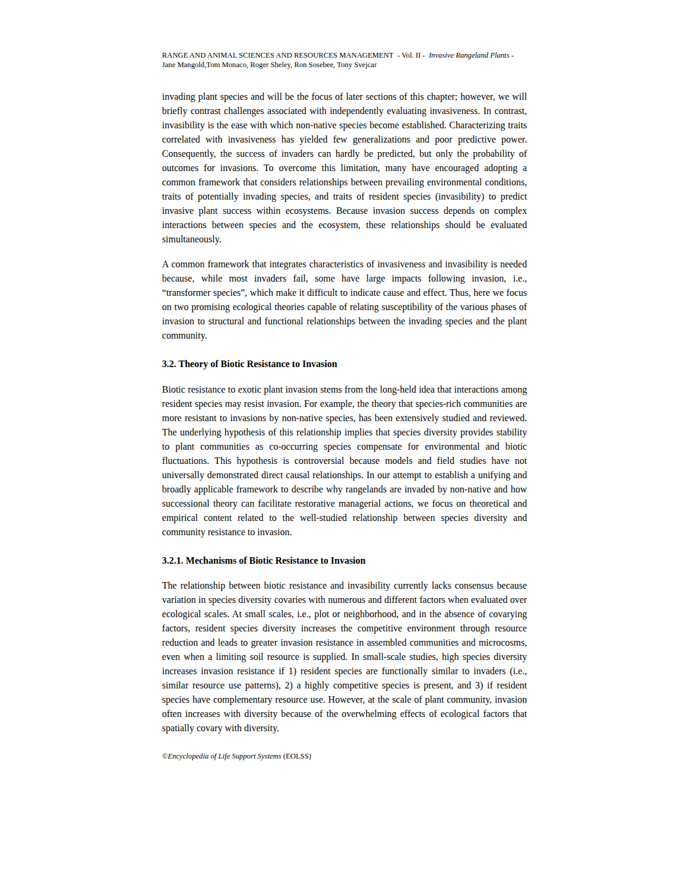RANGE AND ANIMAL SCIENCES AND RESOURCES MANAGEMENT - Vol. II - Invasive Rangeland Plants - Jane Mangold,Tom Monaco, Roger Sheley, Ron Sosebee, Tony Svejcar
invading plant species and will be the focus of later sections of this chapter; however, we will briefly contrast challenges associated with independently evaluating invasiveness. In contrast, invasibility is the ease with which non-native species become established. Characterizing traits correlated with invasiveness has yielded few generalizations and poor predictive power. Consequently, the success of invaders can hardly be predicted, but only the probability of outcomes for invasions. To overcome this limitation, many have encouraged adopting a common framework that considers relationships between prevailing environmental conditions, traits of potentially invading species, and traits of resident species (invasibility) to predict invasive plant success within ecosystems. Because invasion success depends on complex interactions between species and the ecosystem, these relationships should be evaluated simultaneously.
A common framework that integrates characteristics of invasiveness and invasibility is needed because, while most invaders fail, some have large impacts following invasion, i.e., “transformer species”, which make it difficult to indicate cause and effect. Thus, here we focus on two promising ecological theories capable of relating susceptibility of the various phases of invasion to structural and functional relationships between the invading species and the plant community.
3.2. Theory of Biotic Resistance to Invasion
Biotic resistance to exotic plant invasion stems from the long-held idea that interactions among resident species may resist invasion. For example, the theory that species-rich communities are more resistant to invasions by non-native species, has been extensively studied and reviewed. The underlying hypothesis of this relationship implies that species diversity provides stability to plant communities as co-occurring species compensate for environmental and biotic fluctuations. This hypothesis is controversial because models and field studies have not universally demonstrated direct causal relationships. In our attempt to establish a unifying and broadly applicable framework to describe why rangelands are invaded by non-native and how successional theory can facilitate restorative managerial actions, we focus on theoretical and empirical content related to the well-studied relationship between species diversity and community resistance to invasion.
3.2.1. Mechanisms of Biotic Resistance to Invasion
The relationship between biotic resistance and invasibility currently lacks consensus because variation in species diversity covaries with numerous and different factors when evaluated over ecological scales. At small scales, i.e., plot or neighborhood, and in the absence of covarying factors, resident species diversity increases the competitive environment through resource reduction and leads to greater invasion resistance in assembled communities and microcosms, even when a limiting soil resource is supplied. In small-scale studies, high species diversity increases invasion resistance if 1) resident species are functionally similar to invaders (i.e., similar resource use patterns), 2) a highly competitive species is present, and 3) if resident species have complementary resource use. However, at the scale of plant community, invasion often increases with diversity because of the overwhelming effects of ecological factors that spatially covary with diversity.
©Encyclopedia of Life Support Systems (EOLSS)